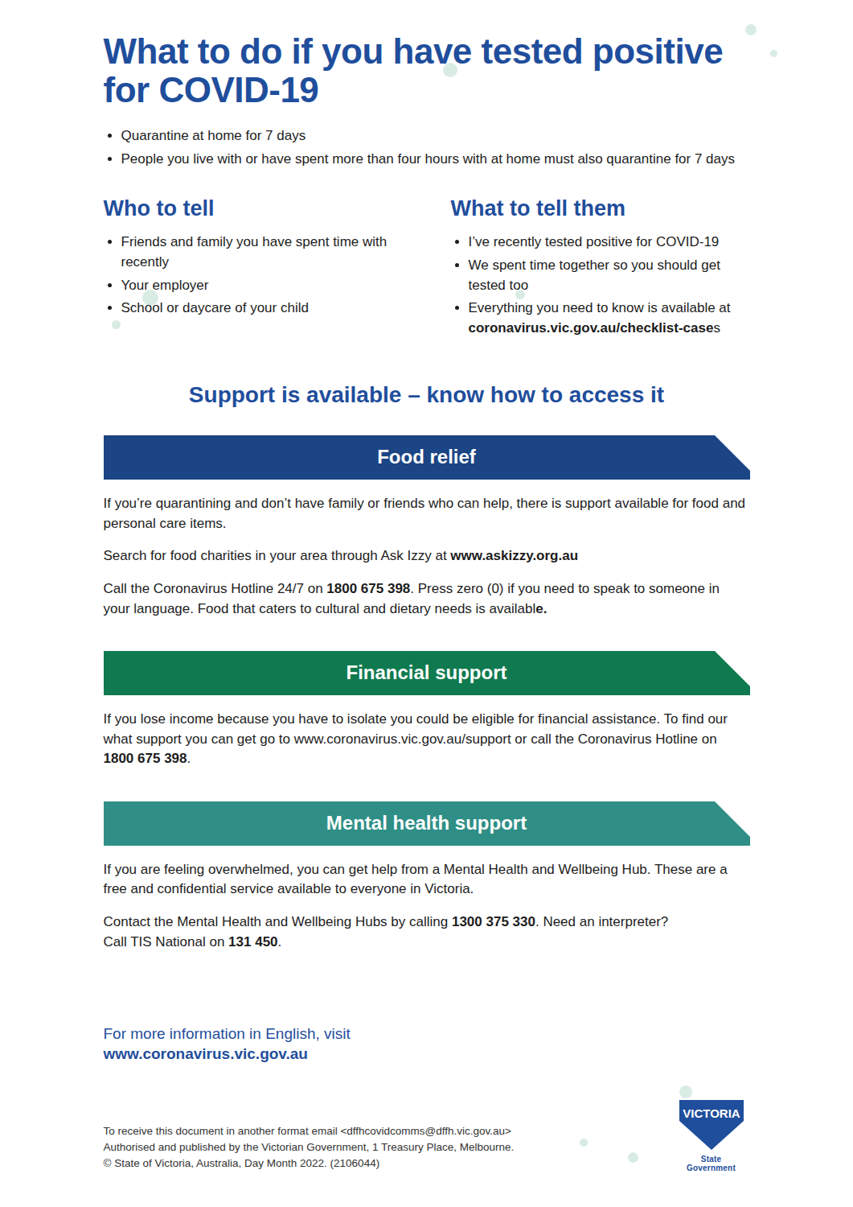What to do if you have tested positive
for COVID-19
Quarantine at home for 7 days
People you live with or have spent more than four hours with at home must also quarantine for 7 days
Who to tell
Friends and family you have spent time with recently
Your employer
School or daycare of your child
What to tell them
I’ve recently tested positive for COVID-19
We spent time together so you should get tested too
Everything you need to know is available at coronavirus.vic.gov.au/checklist-cases
Support is available – know how to access it
Food relief
If you’re quarantining and don’t have family or friends who can help, there is support available for food and personal care items.
Search for food charities in your area through Ask Izzy at www.askizzy.org.au
Call the Coronavirus Hotline 24/7 on 1800 675 398. Press zero (0) if you need to speak to someone in your language. Food that caters to cultural and dietary needs is available.
Financial support
If you lose income because you have to isolate you could be eligible for financial assistance. To find our what support you can get go to www.coronavirus.vic.gov.au/support or call the Coronavirus Hotline on 1800 675 398.
Mental health support
If you are feeling overwhelmed, you can get help from a Mental Health and Wellbeing Hub. These are a free and confidential service available to everyone in Victoria.
Contact the Mental Health and Wellbeing Hubs by calling 1300 375 330. Need an interpreter?
Call TIS National on 131 450.
For more information in English, visit
www.coronavirus.vic.gov.au
To receive this document in another format email <dffhcovidcomms@dffh.vic.gov.au>
Authorised and published by the Victorian Government, 1 Treasury Place, Melbourne.
© State of Victoria, Australia, Day Month 2022. (2106044)
VICTORIA
State
Government